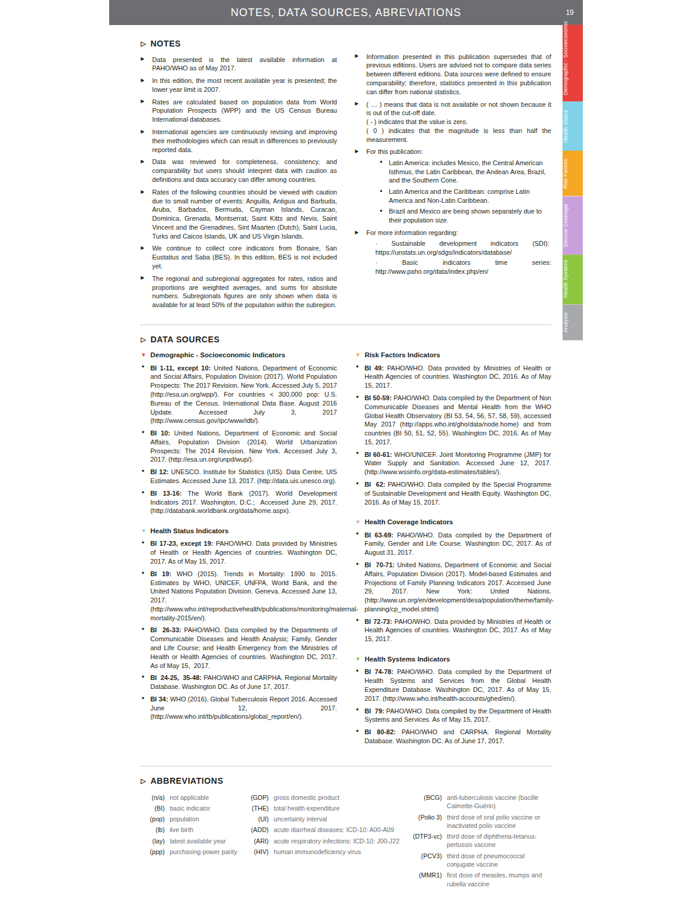Notes, Data Sources, Abreviations
19
Demographic - Socioeconomic
Health Status
Risk Factors
Service Coverage
Health Systems
Analysis
Notes
Data presented is the latest available information at PAHO/WHO as of May 2017.
In this edition, the most recent available year is presented; the lower year limit is 2007.
Rates are calculated based on population data from World Population Prospects (WPP) and the US Census Bureau International databases.
International agencies are continuously revising and improving their methodologies which can result in differences to previously reported data.
Data was reviewed for completeness, consistency, and comparability but users should interpret data with caution as definitions and data accuracy can differ among countries.
Rates of the following countries should be viewed with caution due to small number of events: Anguilla, Antigua and Barbuda, Aruba, Barbados, Bermuda, Cayman Islands, Curacao, Dominica, Grenada, Montserrat, Saint Kitts and Nevis, Saint Vincent and the Grenadines, Sint Maarten (Dutch), Saint Lucia, Turks and Caicos Islands, UK and US Virgin Islands.
We continue to collect core indicators from Bonaire, San Eustatius and Saba (BES). In this edition, BES is not included yet.
The regional and subregional aggregates for rates, ratios and proportions are weighted averages, and sums for absolute numbers. Subregionals figures are only shown when data is available for at least 50% of the population within the subregion.
Information presented in this publication supersedes that of previous editions. Users are advised not to compare data series between different editions. Data sources were defined to ensure comparability; therefore, statistics presented in this publication can differ from national statistics.
( … ) means that data is not available or not shown because it is out of the cut-off date.
( - ) indicates that the value is zero.
( 0 ) indicates that the magnitude is less than half the measurement.
For this publication:
Latin America: includes Mexico, the Central American Isthmus, the Latin Caribbean, the Andean Area, Brazil, and the Southern Cone.
Latin America and the Caribbean: comprise Latin America and Non-Latin Caribbean.
Brazil and Mexico are being shown separately due to their population size.
For more information regarding:
· Sustainable development indicators (SDI): https://unstats.un.org/sdgs/indicators/database/
· Basic indicators time series: http://www.paho.org/data/index.php/en/
Data Sources
▼Demographic - Socioeconomic Indicators
BI 1-11, except 10: United Nations, Department of Economic and Social Affairs, Population Division (2017). World Population Prospects: The 2017 Revision. New York. Accessed July 5, 2017 (http://esa.un.org/wpp/). For countries < 300,000 pop: U.S. Bureau of the Census. International Data Base. August 2016 Update. Accessed July 3, 2017 (http://www.census.gov/ipc/www/idb/).
BI 10: United Nations, Department of Economic and Social Affairs, Population Division (2014). World Urbanization Prospects: The 2014 Revision. New York. Accessed July 3, 2017. (http://esa.un.org/unpd/wup/).
BI 12: UNESCO. Institute for Statistics (UIS). Data Centre, UIS Estimates. Accessed June 13, 2017. (http://data.uis.unesco.org).
BI 13-16: The World Bank (2017). World Development Indicators 2017. Washington, D.C.; Accessed June 29, 2017. (http://databank.worldbank.org/data/home.aspx).
▼Health Status Indicators
BI 17-23, except 19: PAHO/WHO. Data provided by Ministries of Health or Health Agencies of countries. Washington DC, 2017. As of May 15, 2017.
BI 19: WHO (2015). Trends in Mortality: 1990 to 2015. Estimates by WHO, UNICEF, UNFPA, World Bank, and the United Nations Population Division. Geneva. Accessed June 13, 2017. (http://www.who.int/reproductivehealth/publications/monitoring/maternal-mortality-2015/en/).
BI 26-33: PAHO/WHO. Data compiled by the Departments of Communicable Diseases and Health Analysis; Family, Gender and Life Course; and Health Emergency from the Ministries of Health or Health Agencies of countries. Washington DC, 2017. As of May 15, 2017.
BI 24-25, 35-48: PAHO/WHO and CARPHA. Regional Mortality Database. Washington DC. As of June 17, 2017.
BI 34: WHO (2016). Global Tuberculosis Report 2016. Accessed June 12, 2017. (http://www.who.int/tb/publications/global_report/en/).
▼Risk Factors Indicators
BI 49: PAHO/WHO. Data provided by Ministries of Health or Health Agencies of countries. Washington DC, 2016. As of May 15, 2017.
BI 50-59: PAHO/WHO. Data compiled by the Department of Non Communicable Diseases and Mental Health from the WHO Global Health Observatory (BI 53, 54, 56, 57, 58, 59), accessed May 2017 (http://apps.who.int/gho/data/node.home) and from countries (BI 50, 51, 52, 55). Washington DC, 2016. As of May 15, 2017.
BI 60-61: WHO/UNICEF. Joint Monitoring Programme (JMP) for Water Supply and Sanitation. Accessed June 12, 2017. (http://www.wssinfo.org/data-estimates/tables/).
BI 62: PAHO/WHO. Data compiled by the Special Programme of Sustainable Development and Health Equity. Washington DC, 2016. As of May 15, 2017.
▼Health Coverage Indicators
BI 63-69: PAHO/WHO. Data compiled by the Department of Family, Gender and Life Course. Washington DC, 2017. As of August 31, 2017.
BI 70-71: United Nations, Department of Economic and Social Affairs, Population Division (2017). Model-based Estimates and Projections of Family Planning Indicators 2017. Accessed June 29, 2017. New York: United Nations. (http://www.un.org/en/development/desa/population/theme/family-planning/cp_model.shtml)
BI 72-73: PAHO/WHO. Data provided by Ministries of Health or Health Agencies of countries. Washington DC, 2017. As of May 15, 2017.
▼Health Systems Indicators
BI 74-78: PAHO/WHO. Data compiled by the Department of Health Systems and Services from the Global Health Expenditure Database. Washington DC, 2017. As of May 15, 2017. (http://www.who.int/health-accounts/ghed/en/).
BI 79: PAHO/WHO. Data compiled by the Department of Health Systems and Services. As of May 15, 2017.
BI 80-82: PAHO/WHO and CARPHA. Regional Mortality Database. Washington DC. As of June 17, 2017.
Abbreviations
| (n/a) | not applicable |
| (BI) | basic indicator |
| (pop) | population |
| (lb) | live birth |
| (lay) | latest available year |
| (ppp) | purchasing power parity |
| (GDP) | gross domestic product |
| (THE) | total health expenditure |
| (UI) | uncertainty interval |
| (ADD) | acute diarrheal diseases: ICD-10: A00-A09 |
| (ARI) | acute respiratory infections: ICD-10: J00-J22 |
| (HIV) | human immunodeficiency virus |
| (BCG) | anti-tuberculosis vaccine (bacille Calmette-Guérin) |
| (Polio 3) | third dose of oral polio vaccine or inactivated polio vaccine |
| (DTP3-vc) | third dose of diphtheria-tetanus-pertussis vaccine |
| (PCV3) | third dose of pneumococcal conjugate vaccine |
| (MMR1) | first dose of measles, mumps and rubella vaccine |